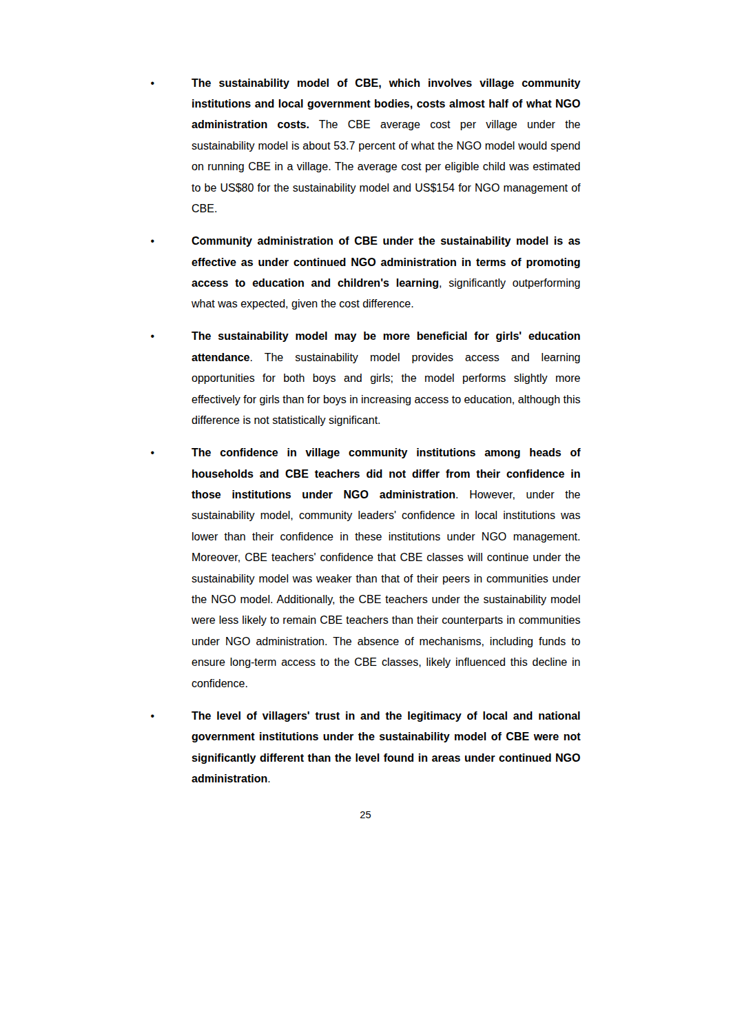• The sustainability model of CBE, which involves village community institutions and local government bodies, costs almost half of what NGO administration costs. The CBE average cost per village under the sustainability model is about 53.7 percent of what the NGO model would spend on running CBE in a village. The average cost per eligible child was estimated to be US$80 for the sustainability model and US$154 for NGO management of CBE.
• Community administration of CBE under the sustainability model is as effective as under continued NGO administration in terms of promoting access to education and children's learning, significantly outperforming what was expected, given the cost difference.
• The sustainability model may be more beneficial for girls' education attendance. The sustainability model provides access and learning opportunities for both boys and girls; the model performs slightly more effectively for girls than for boys in increasing access to education, although this difference is not statistically significant.
• The confidence in village community institutions among heads of households and CBE teachers did not differ from their confidence in those institutions under NGO administration. However, under the sustainability model, community leaders' confidence in local institutions was lower than their confidence in these institutions under NGO management. Moreover, CBE teachers' confidence that CBE classes will continue under the sustainability model was weaker than that of their peers in communities under the NGO model. Additionally, the CBE teachers under the sustainability model were less likely to remain CBE teachers than their counterparts in communities under NGO administration. The absence of mechanisms, including funds to ensure long-term access to the CBE classes, likely influenced this decline in confidence.
• The level of villagers' trust in and the legitimacy of local and national government institutions under the sustainability model of CBE were not significantly different than the level found in areas under continued NGO administration.
25